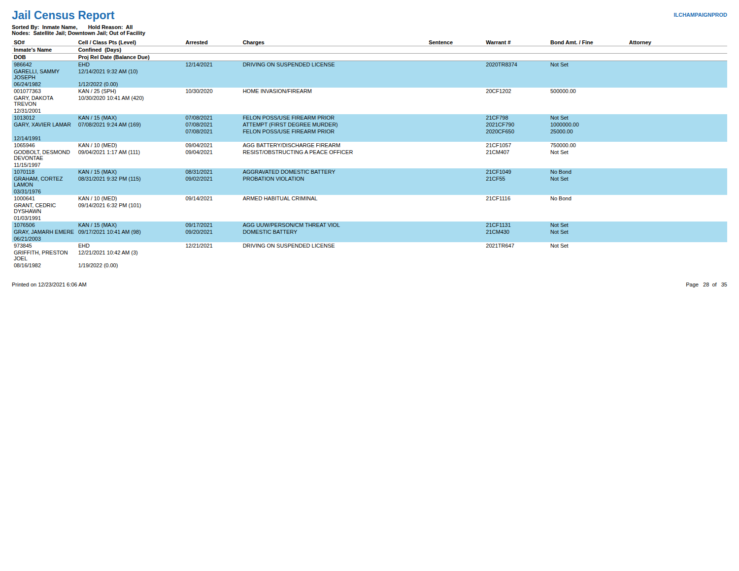Jail Census Report
ILCHAMPAIGNPROD
Sorted By: Inmate Name, Hold Reason: All
Nodes: Satellite Jail; Downtown Jail; Out of Facility
| SO# | Cell / Class Pts (Level) | Arrested | Charges | Sentence | Warrant # | Bond Amt. / Fine | Attorney |
| --- | --- | --- | --- | --- | --- | --- | --- |
| Inmate's Name | Confined (Days) | | | | | | |
| DOB | Proj Rel Date (Balance Due) | | | | | | |
| 986642 | EHD | 12/14/2021 | DRIVING ON SUSPENDED LICENSE | | 2020TR8374 | Not Set | |
| GARELLI, SAMMY JOSEPH | 12/14/2021 9:32 AM (10) | | | | | | |
| 06/24/1982 | 1/12/2022 (0.00) | | | | | | |
| 001077363 | KAN / 25 (SPH) | 10/30/2020 | HOME INVASION/FIREARM | | 20CF1202 | 500000.00 | |
| GARY, DAKOTA TREVON | 10/30/2020 10:41 AM (420) | | | | | | |
| 12/31/2001 | | | | | | | |
| 1013012 | KAN / 15 (MAX) | 07/08/2021 | FELON POSS/USE FIREARM PRIOR | | 21CF798 | Not Set | |
| GARY, XAVIER LAMAR | 07/08/2021 9:24 AM (169) | 07/08/2021 | ATTEMPT (FIRST DEGREE MURDER) | | 2021CF790 | 1000000.00 | |
| | | 07/08/2021 | FELON POSS/USE FIREARM PRIOR | | 2020CF650 | 25000.00 | |
| 12/14/1991 | | | | | | | |
| 1065946 | KAN / 10 (MED) | 09/04/2021 | AGG BATTERY/DISCHARGE FIREARM | | 21CF1057 | 750000.00 | |
| GODBOLT, DESMOND DEVONTAE | 09/04/2021 1:17 AM (111) | 09/04/2021 | RESIST/OBSTRUCTING A PEACE OFFICER | | 21CM407 | Not Set | |
| 11/15/1997 | | | | | | | |
| 1070118 | KAN / 15 (MAX) | 08/31/2021 | AGGRAVATED DOMESTIC BATTERY | | 21CF1049 | No Bond | |
| GRAHAM, CORTEZ LAMON | 08/31/2021 9:32 PM (115) | 09/02/2021 | PROBATION VIOLATION | | 21CF55 | Not Set | |
| 03/31/1976 | | | | | | | |
| 1000641 | KAN / 10 (MED) | 09/14/2021 | ARMED HABITUAL CRIMINAL | | 21CF1116 | No Bond | |
| GRANT, CEDRIC DYSHAWN | 09/14/2021 6:32 PM (101) | | | | | | |
| 01/03/1991 | | | | | | | |
| 1076506 | KAN / 15 (MAX) | 09/17/2021 | AGG UUW/PERSON/CM THREAT VIOL | | 21CF1131 | Not Set | |
| GRAY, JAMARH EMERE | 09/17/2021 10:41 AM (98) | 09/20/2021 | DOMESTIC BATTERY | | 21CM430 | Not Set | |
| 06/21/2003 | | | | | | | |
| 973845 | EHD | 12/21/2021 | DRIVING ON SUSPENDED LICENSE | | 2021TR647 | Not Set | |
| GRIFFITH, PRESTON JOEL | 12/21/2021 10:42 AM (3) | | | | | | |
| 08/16/1982 | 1/19/2022 (0.00) | | | | | | |
Printed on 12/23/2021 6:06 AM Page 28 of 35